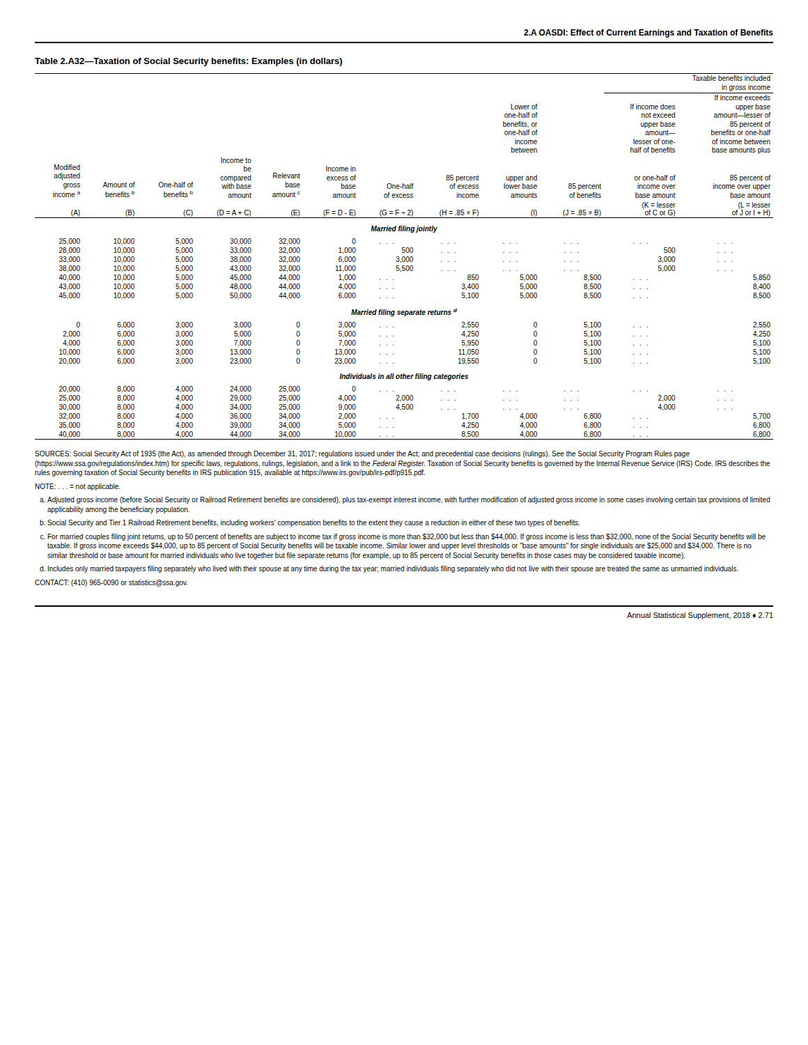2.A OASDI: Effect of Current Earnings and Taxation of Benefits
Table 2.A32—Taxation of Social Security benefits: Examples (in dollars)
| | Taxable benefits included in gross income |
| --- | --- |
| | | | | | | | | Lower of one-half of benefits, or one-half of income between | | If income does not exceed upper base amount— lesser of one- half of benefits | If income exceeds upper base amount—lesser of 85 percent of benefits or one-half of income between base amounts plus |
| Modified adjusted gross income a | Amount of benefits b | One-half of benefits b | Income to be compared with base amount | Relevant base amount c | Income in excess of base amount | One-half of excess | 85 percent of excess income | upper and lower base amounts | 85 percent of benefits | or one-half of income over base amount | 85 percent of income over upper base amount |
| (A) | (B) | (C) | (D = A + C) | (E) | (F = D - E) | (G = F ÷ 2) | (H = .85 × F) | (I) | (J = .85 × B) | (K = lesser of C or G) | (L = lesser of J or I + H) |
| Married filing jointly |
| 25,000 | 10,000 | 5,000 | 30,000 | 32,000 | 0 | . . . | . . . | . . . | . . . | . . . | . . . |
| 28,000 | 10,000 | 5,000 | 33,000 | 32,000 | 1,000 | 500 | . . . | . . . | . . . | 500 | . . . |
| 33,000 | 10,000 | 5,000 | 38,000 | 32,000 | 6,000 | 3,000 | . . . | . . . | . . . | 3,000 | . . . |
| 38,000 | 10,000 | 5,000 | 43,000 | 32,000 | 11,000 | 5,500 | . . . | . . . | . . . | 5,000 | . . . |
| 40,000 | 10,000 | 5,000 | 45,000 | 44,000 | 1,000 | . . . | 850 | 5,000 | 8,500 | . . . | 5,850 |
| 43,000 | 10,000 | 5,000 | 48,000 | 44,000 | 4,000 | . . . | 3,400 | 5,000 | 8,500 | . . . | 8,400 |
| 45,000 | 10,000 | 5,000 | 50,000 | 44,000 | 6,000 | . . . | 5,100 | 5,000 | 8,500 | . . . | 8,500 |
| Married filing separate returns d |
| 0 | 6,000 | 3,000 | 3,000 | 0 | 3,000 | . . . | 2,550 | 0 | 5,100 | . . . | 2,550 |
| 2,000 | 6,000 | 3,000 | 5,000 | 0 | 5,000 | . . . | 4,250 | 0 | 5,100 | . . . | 4,250 |
| 4,000 | 6,000 | 3,000 | 7,000 | 0 | 7,000 | . . . | 5,950 | 0 | 5,100 | . . . | 5,100 |
| 10,000 | 6,000 | 3,000 | 13,000 | 0 | 13,000 | . . . | 11,050 | 0 | 5,100 | . . . | 5,100 |
| 20,000 | 6,000 | 3,000 | 23,000 | 0 | 23,000 | . . . | 19,550 | 0 | 5,100 | . . . | 5,100 |
| Individuals in all other filing categories |
| 20,000 | 8,000 | 4,000 | 24,000 | 25,000 | 0 | . . . | . . . | . . . | . . . | . . . | . . . |
| 25,000 | 8,000 | 4,000 | 29,000 | 25,000 | 4,000 | 2,000 | . . . | . . . | . . . | 2,000 | . . . |
| 30,000 | 8,000 | 4,000 | 34,000 | 25,000 | 9,000 | 4,500 | . . . | . . . | . . . | 4,000 | . . . |
| 32,000 | 8,000 | 4,000 | 36,000 | 34,000 | 2,000 | . . . | 1,700 | 4,000 | 6,800 | . . . | 5,700 |
| 35,000 | 8,000 | 4,000 | 39,000 | 34,000 | 5,000 | . . . | 4,250 | 4,000 | 6,800 | . . . | 6,800 |
| 40,000 | 8,000 | 4,000 | 44,000 | 34,000 | 10,000 | . . . | 8,500 | 4,000 | 6,800 | . . . | 6,800 |
SOURCES: Social Security Act of 1935 (the Act), as amended through December 31, 2017; regulations issued under the Act; and precedential case decisions (rulings). See the Social Security Program Rules page (https://www.ssa.gov/regulations/index.htm) for specific laws, regulations, rulings, legislation, and a link to the Federal Register. Taxation of Social Security benefits is governed by the Internal Revenue Service (IRS) Code. IRS describes the rules governing taxation of Social Security benefits in IRS publication 915, available at https://www.irs.gov/pub/irs-pdf/p915.pdf.
NOTE: . . . = not applicable.
Adjusted gross income (before Social Security or Railroad Retirement benefits are considered), plus tax-exempt interest income, with further modification of adjusted gross income in some cases involving certain tax provisions of limited applicability among the beneficiary population.
Social Security and Tier 1 Railroad Retirement benefits, including workers' compensation benefits to the extent they cause a reduction in either of these two types of benefits.
For married couples filing joint returns, up to 50 percent of benefits are subject to income tax if gross income is more than $32,000 but less than $44,000. If gross income is less than $32,000, none of the Social Security benefits will be taxable. If gross income exceeds $44,000, up to 85 percent of Social Security benefits will be taxable income. Similar lower and upper level thresholds or "base amounts" for single individuals are $25,000 and $34,000. There is no similar threshold or base amount for married individuals who live together but file separate returns (for example, up to 85 percent of Social Security benefits in those cases may be considered taxable income).
Includes only married taxpayers filing separately who lived with their spouse at any time during the tax year; married individuals filing separately who did not live with their spouse are treated the same as unmarried individuals.
CONTACT: (410) 965-0090 or statistics@ssa.gov.
Annual Statistical Supplement, 2018 ♦ 2.71